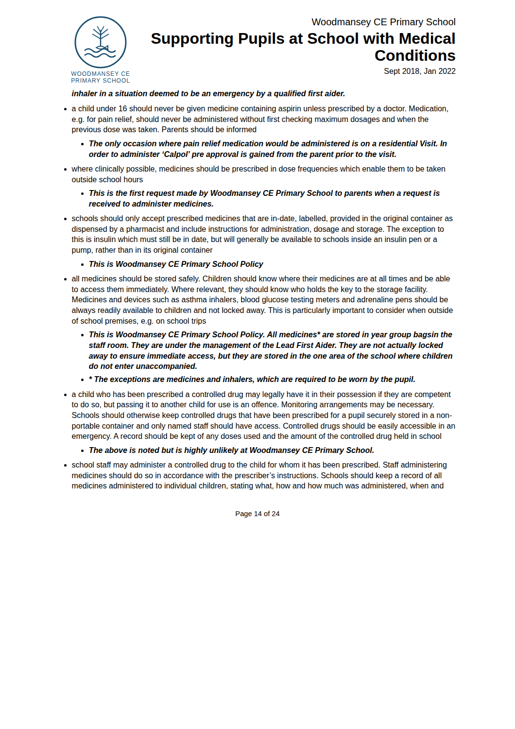WOODMANSEY CE
PRIMARY SCHOOL
Woodmansey CE Primary School
Supporting Pupils at School with Medical Conditions
Sept 2018, Jan 2022
inhaler in a situation deemed to be an emergency by a qualified first aider.
a child under 16 should never be given medicine containing aspirin unless prescribed by a doctor. Medication, e.g. for pain relief, should never be administered without first checking maximum dosages and when the previous dose was taken. Parents should be informed
The only occasion where pain relief medication would be administered is on a residential Visit. In order to administer ‘Calpol’ pre approval is gained from the parent prior to the visit.
where clinically possible, medicines should be prescribed in dose frequencies which enable them to be taken outside school hours
This is the first request made by Woodmansey CE Primary School to parents when a request is received to administer medicines.
schools should only accept prescribed medicines that are in-date, labelled, provided in the original container as dispensed by a pharmacist and include instructions for administration, dosage and storage. The exception to this is insulin which must still be in date, but will generally be available to schools inside an insulin pen or a pump, rather than in its original container
This is Woodmansey CE Primary School Policy
all medicines should be stored safely. Children should know where their medicines are at all times and be able to access them immediately. Where relevant, they should know who holds the key to the storage facility. Medicines and devices such as asthma inhalers, blood glucose testing meters and adrenaline pens should be always readily available to children and not locked away. This is particularly important to consider when outside of school premises, e.g. on school trips
This is Woodmansey CE Primary School Policy. All medicines* are stored in year group bagsin the staff room. They are under the management of the Lead First Aider. They are not actually locked away to ensure immediate access, but they are stored in the one area of the school where children do not enter unaccompanied.
* The exceptions are medicines and inhalers, which are required to be worn by the pupil.
a child who has been prescribed a controlled drug may legally have it in their possession if they are competent to do so, but passing it to another child for use is an offence. Monitoring arrangements may be necessary. Schools should otherwise keep controlled drugs that have been prescribed for a pupil securely stored in a non-portable container and only named staff should have access. Controlled drugs should be easily accessible in an emergency. A record should be kept of any doses used and the amount of the controlled drug held in school
The above is noted but is highly unlikely at Woodmansey CE Primary School.
school staff may administer a controlled drug to the child for whom it has been prescribed. Staff administering medicines should do so in accordance with the prescriber’s instructions. Schools should keep a record of all medicines administered to individual children, stating what, how and how much was administered, when and
Page 14 of 24